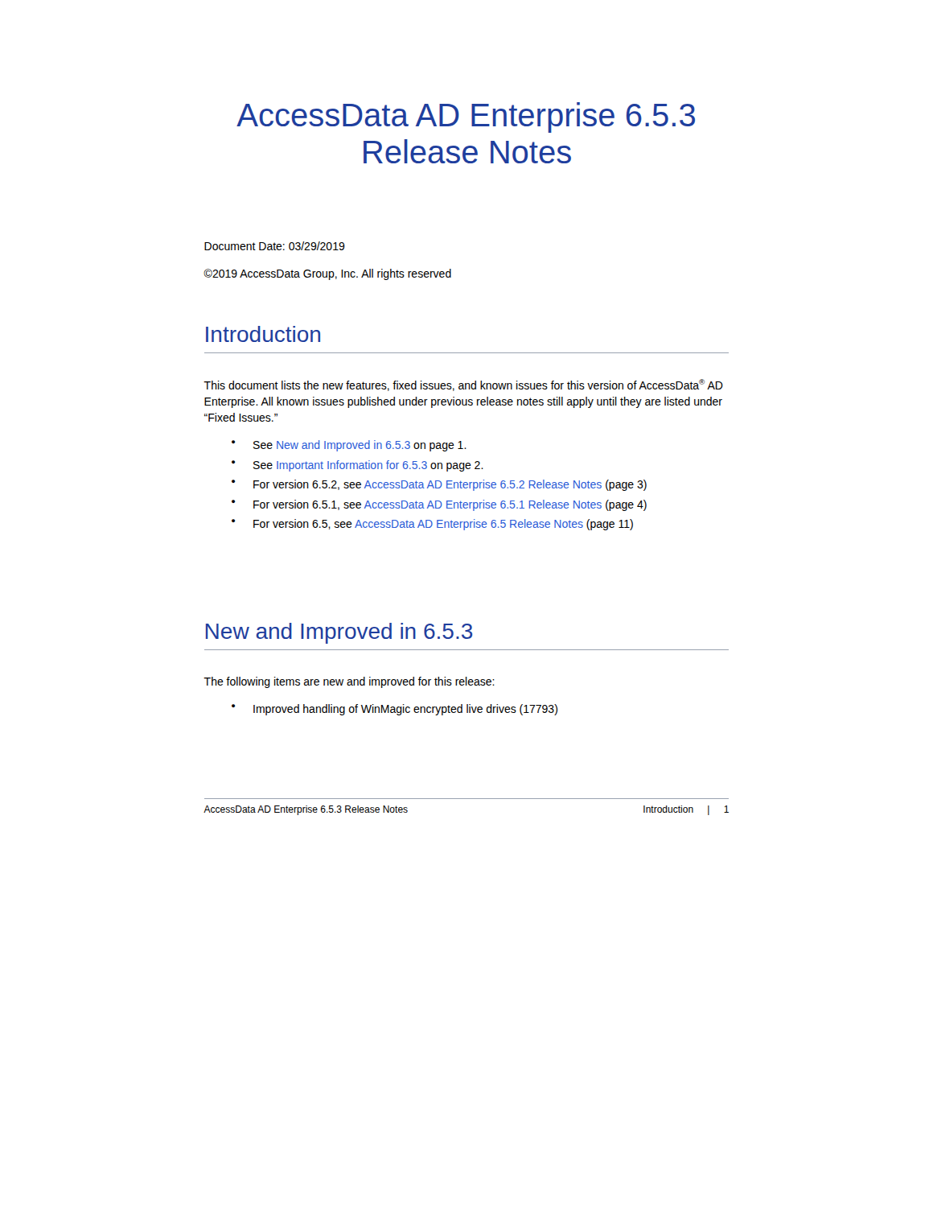AccessData AD Enterprise 6.5.3
Release Notes
Document Date: 03/29/2019
©2019 AccessData Group, Inc. All rights reserved
Introduction
This document lists the new features, fixed issues, and known issues for this version of AccessData® AD Enterprise. All known issues published under previous release notes still apply until they are listed under “Fixed Issues.”
See New and Improved in 6.5.3 on page 1.
See Important Information for 6.5.3 on page 2.
For version 6.5.2, see AccessData AD Enterprise 6.5.2 Release Notes (page 3)
For version 6.5.1, see AccessData AD Enterprise 6.5.1 Release Notes (page 4)
For version 6.5, see AccessData AD Enterprise 6.5 Release Notes (page 11)
New and Improved in 6.5.3
The following items are new and improved for this release:
Improved handling of WinMagic encrypted live drives (17793)
AccessData AD Enterprise 6.5.3 Release Notes
Introduction|1